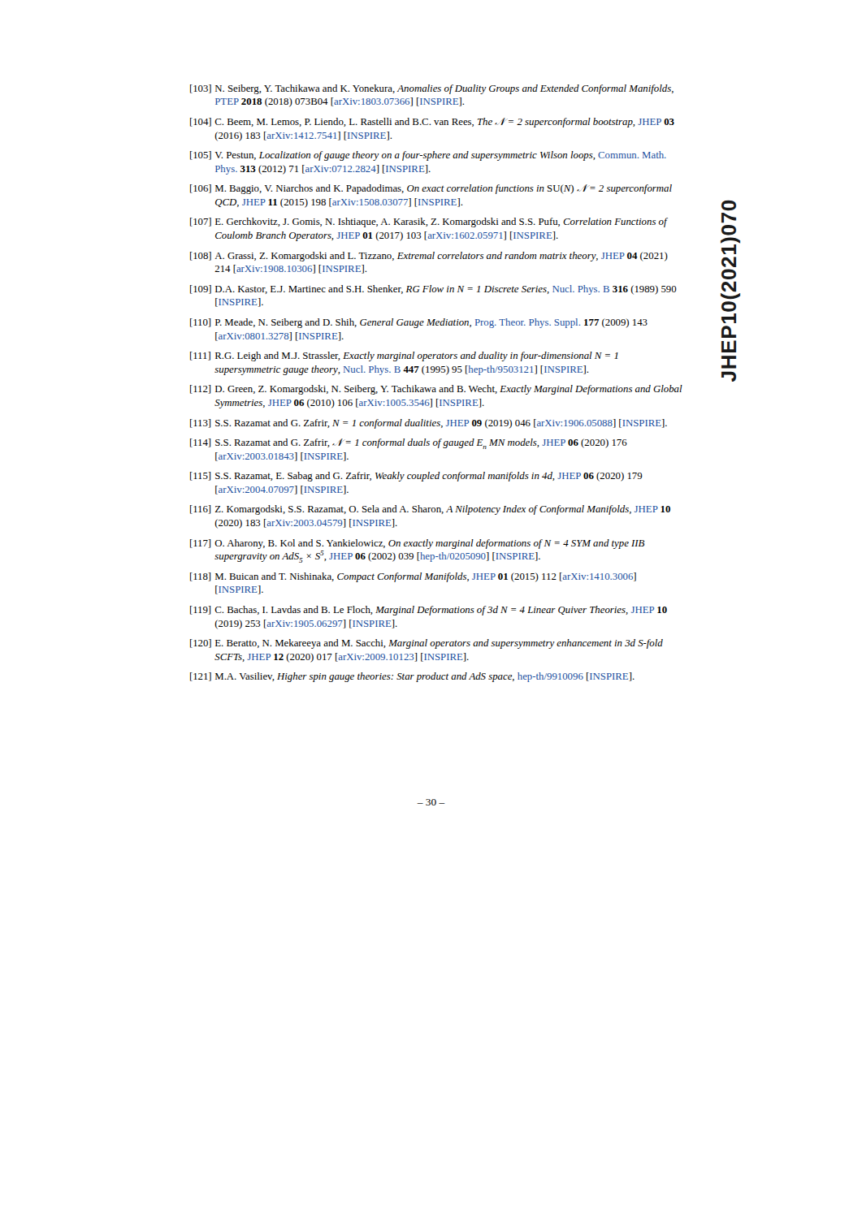JHEP10(2021)070
[103] N. Seiberg, Y. Tachikawa and K. Yonekura, Anomalies of Duality Groups and Extended Conformal Manifolds, PTEP 2018 (2018) 073B04 [arXiv:1803.07366] [INSPIRE].
[104] C. Beem, M. Lemos, P. Liendo, L. Rastelli and B.C. van Rees, The 𝒩 = 2 superconformal bootstrap, JHEP 03 (2016) 183 [arXiv:1412.7541] [INSPIRE].
[105] V. Pestun, Localization of gauge theory on a four-sphere and supersymmetric Wilson loops, Commun. Math. Phys. 313 (2012) 71 [arXiv:0712.2824] [INSPIRE].
[106] M. Baggio, V. Niarchos and K. Papadodimas, On exact correlation functions in SU(N) 𝒩 = 2 superconformal QCD, JHEP 11 (2015) 198 [arXiv:1508.03077] [INSPIRE].
[107] E. Gerchkovitz, J. Gomis, N. Ishtiaque, A. Karasik, Z. Komargodski and S.S. Pufu, Correlation Functions of Coulomb Branch Operators, JHEP 01 (2017) 103 [arXiv:1602.05971] [INSPIRE].
[108] A. Grassi, Z. Komargodski and L. Tizzano, Extremal correlators and random matrix theory, JHEP 04 (2021) 214 [arXiv:1908.10306] [INSPIRE].
[109] D.A. Kastor, E.J. Martinec and S.H. Shenker, RG Flow in N = 1 Discrete Series, Nucl. Phys. B 316 (1989) 590 [INSPIRE].
[110] P. Meade, N. Seiberg and D. Shih, General Gauge Mediation, Prog. Theor. Phys. Suppl. 177 (2009) 143 [arXiv:0801.3278] [INSPIRE].
[111] R.G. Leigh and M.J. Strassler, Exactly marginal operators and duality in four-dimensional N = 1 supersymmetric gauge theory, Nucl. Phys. B 447 (1995) 95 [hep-th/9503121] [INSPIRE].
[112] D. Green, Z. Komargodski, N. Seiberg, Y. Tachikawa and B. Wecht, Exactly Marginal Deformations and Global Symmetries, JHEP 06 (2010) 106 [arXiv:1005.3546] [INSPIRE].
[113] S.S. Razamat and G. Zafrir, N = 1 conformal dualities, JHEP 09 (2019) 046 [arXiv:1906.05088] [INSPIRE].
[114] S.S. Razamat and G. Zafrir, 𝒩 = 1 conformal duals of gauged En MN models, JHEP 06 (2020) 176 [arXiv:2003.01843] [INSPIRE].
[115] S.S. Razamat, E. Sabag and G. Zafrir, Weakly coupled conformal manifolds in 4d, JHEP 06 (2020) 179 [arXiv:2004.07097] [INSPIRE].
[116] Z. Komargodski, S.S. Razamat, O. Sela and A. Sharon, A Nilpotency Index of Conformal Manifolds, JHEP 10 (2020) 183 [arXiv:2003.04579] [INSPIRE].
[117] O. Aharony, B. Kol and S. Yankielowicz, On exactly marginal deformations of N = 4 SYM and type IIB supergravity on AdS5 × S5, JHEP 06 (2002) 039 [hep-th/0205090] [INSPIRE].
[118] M. Buican and T. Nishinaka, Compact Conformal Manifolds, JHEP 01 (2015) 112 [arXiv:1410.3006] [INSPIRE].
[119] C. Bachas, I. Lavdas and B. Le Floch, Marginal Deformations of 3d N = 4 Linear Quiver Theories, JHEP 10 (2019) 253 [arXiv:1905.06297] [INSPIRE].
[120] E. Beratto, N. Mekareeya and M. Sacchi, Marginal operators and supersymmetry enhancement in 3d S-fold SCFTs, JHEP 12 (2020) 017 [arXiv:2009.10123] [INSPIRE].
[121] M.A. Vasiliev, Higher spin gauge theories: Star product and AdS space, hep-th/9910096 [INSPIRE].
– 30 –